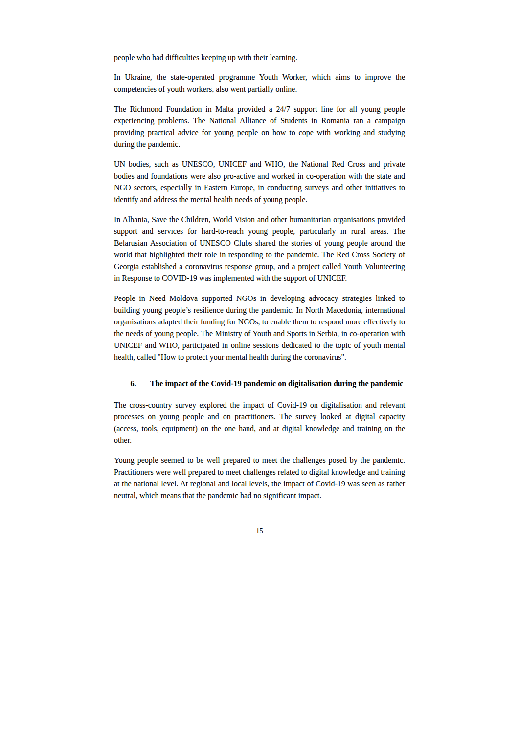people who had difficulties keeping up with their learning.
In Ukraine, the state-operated programme Youth Worker, which aims to improve the competencies of youth workers, also went partially online.
The Richmond Foundation in Malta provided a 24/7 support line for all young people experiencing problems. The National Alliance of Students in Romania ran a campaign providing practical advice for young people on how to cope with working and studying during the pandemic.
UN bodies, such as UNESCO, UNICEF and WHO, the National Red Cross and private bodies and foundations were also pro-active and worked in co-operation with the state and NGO sectors, especially in Eastern Europe, in conducting surveys and other initiatives to identify and address the mental health needs of young people.
In Albania, Save the Children, World Vision and other humanitarian organisations provided support and services for hard-to-reach young people, particularly in rural areas. The Belarusian Association of UNESCO Clubs shared the stories of young people around the world that highlighted their role in responding to the pandemic. The Red Cross Society of Georgia established a coronavirus response group, and a project called Youth Volunteering in Response to COVID-19 was implemented with the support of UNICEF.
People in Need Moldova supported NGOs in developing advocacy strategies linked to building young people’s resilience during the pandemic. In North Macedonia, international organisations adapted their funding for NGOs, to enable them to respond more effectively to the needs of young people. The Ministry of Youth and Sports in Serbia, in co-operation with UNICEF and WHO, participated in online sessions dedicated to the topic of youth mental health, called "How to protect your mental health during the coronavirus".
6. The impact of the Covid-19 pandemic on digitalisation during the pandemic
The cross-country survey explored the impact of Covid-19 on digitalisation and relevant processes on young people and on practitioners. The survey looked at digital capacity (access, tools, equipment) on the one hand, and at digital knowledge and training on the other.
Young people seemed to be well prepared to meet the challenges posed by the pandemic. Practitioners were well prepared to meet challenges related to digital knowledge and training at the national level. At regional and local levels, the impact of Covid-19 was seen as rather neutral, which means that the pandemic had no significant impact.
15